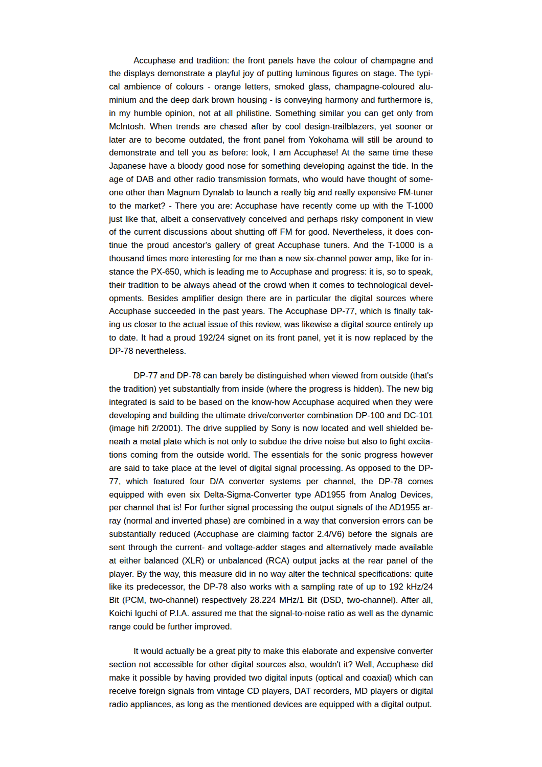Accuphase and tradition: the front panels have the colour of champagne and the displays demonstrate a playful joy of putting luminous figures on stage. The typical ambience of colours - orange letters, smoked glass, champagne-coloured aluminium and the deep dark brown housing - is conveying harmony and furthermore is, in my humble opinion, not at all philistine. Something similar you can get only from McIntosh. When trends are chased after by cool design-trailblazers, yet sooner or later are to become outdated, the front panel from Yokohama will still be around to demonstrate and tell you as before: look, I am Accuphase! At the same time these Japanese have a bloody good nose for something developing against the tide. In the age of DAB and other radio transmission formats, who would have thought of someone other than Magnum Dynalab to launch a really big and really expensive FM-tuner to the market? - There you are: Accuphase have recently come up with the T-1000 just like that, albeit a conservatively conceived and perhaps risky component in view of the current discussions about shutting off FM for good. Nevertheless, it does continue the proud ancestor's gallery of great Accuphase tuners. And the T-1000 is a thousand times more interesting for me than a new six-channel power amp, like for instance the PX-650, which is leading me to Accuphase and progress: it is, so to speak, their tradition to be always ahead of the crowd when it comes to technological developments. Besides amplifier design there are in particular the digital sources where Accuphase succeeded in the past years. The Accuphase DP-77, which is finally taking us closer to the actual issue of this review, was likewise a digital source entirely up to date. It had a proud 192/24 signet on its front panel, yet it is now replaced by the DP-78 nevertheless.
DP-77 and DP-78 can barely be distinguished when viewed from outside (that's the tradition) yet substantially from inside (where the progress is hidden). The new big integrated is said to be based on the know-how Accuphase acquired when they were developing and building the ultimate drive/converter combination DP-100 and DC-101 (image hifi 2/2001). The drive supplied by Sony is now located and well shielded beneath a metal plate which is not only to subdue the drive noise but also to fight excitations coming from the outside world. The essentials for the sonic progress however are said to take place at the level of digital signal processing. As opposed to the DP-77, which featured four D/A converter systems per channel, the DP-78 comes equipped with even six Delta-Sigma-Converter type AD1955 from Analog Devices, per channel that is! For further signal processing the output signals of the AD1955 array (normal and inverted phase) are combined in a way that conversion errors can be substantially reduced (Accuphase are claiming factor 2.4/V6) before the signals are sent through the current- and voltage-adder stages and alternatively made available at either balanced (XLR) or unbalanced (RCA) output jacks at the rear panel of the player. By the way, this measure did in no way alter the technical specifications: quite like its predecessor, the DP-78 also works with a sampling rate of up to 192 kHz/24 Bit (PCM, two-channel) respectively 28.224 MHz/1 Bit (DSD, two-channel). After all, Koichi Iguchi of P.I.A. assured me that the signal-to-noise ratio as well as the dynamic range could be further improved.
It would actually be a great pity to make this elaborate and expensive converter section not accessible for other digital sources also, wouldn't it? Well, Accuphase did make it possible by having provided two digital inputs (optical and coaxial) which can receive foreign signals from vintage CD players, DAT recorders, MD players or digital radio appliances, as long as the mentioned devices are equipped with a digital output.